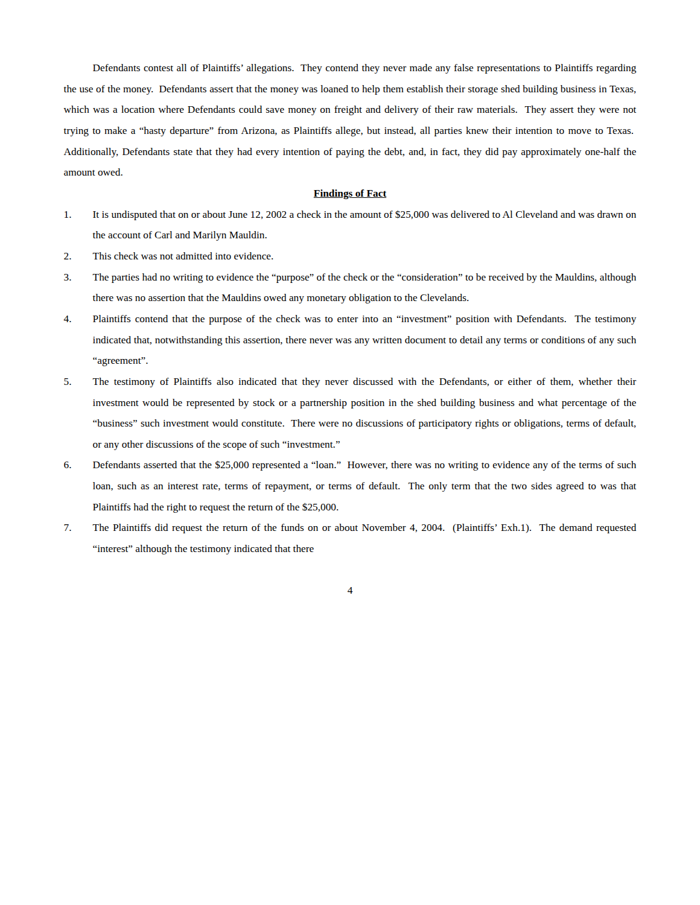Defendants contest all of Plaintiffs’ allegations. They contend they never made any false representations to Plaintiffs regarding the use of the money. Defendants assert that the money was loaned to help them establish their storage shed building business in Texas, which was a location where Defendants could save money on freight and delivery of their raw materials. They assert they were not trying to make a “hasty departure” from Arizona, as Plaintiffs allege, but instead, all parties knew their intention to move to Texas. Additionally, Defendants state that they had every intention of paying the debt, and, in fact, they did pay approximately one-half the amount owed.
Findings of Fact
It is undisputed that on or about June 12, 2002 a check in the amount of $25,000 was delivered to Al Cleveland and was drawn on the account of Carl and Marilyn Mauldin.
This check was not admitted into evidence.
The parties had no writing to evidence the “purpose” of the check or the “consideration” to be received by the Mauldins, although there was no assertion that the Mauldins owed any monetary obligation to the Clevelands.
Plaintiffs contend that the purpose of the check was to enter into an “investment” position with Defendants. The testimony indicated that, notwithstanding this assertion, there never was any written document to detail any terms or conditions of any such “agreement”.
The testimony of Plaintiffs also indicated that they never discussed with the Defendants, or either of them, whether their investment would be represented by stock or a partnership position in the shed building business and what percentage of the “business” such investment would constitute. There were no discussions of participatory rights or obligations, terms of default, or any other discussions of the scope of such “investment.”
Defendants asserted that the $25,000 represented a “loan.” However, there was no writing to evidence any of the terms of such loan, such as an interest rate, terms of repayment, or terms of default. The only term that the two sides agreed to was that Plaintiffs had the right to request the return of the $25,000.
The Plaintiffs did request the return of the funds on or about November 4, 2004. (Plaintiffs’ Exh.1). The demand requested “interest” although the testimony indicated that there
4